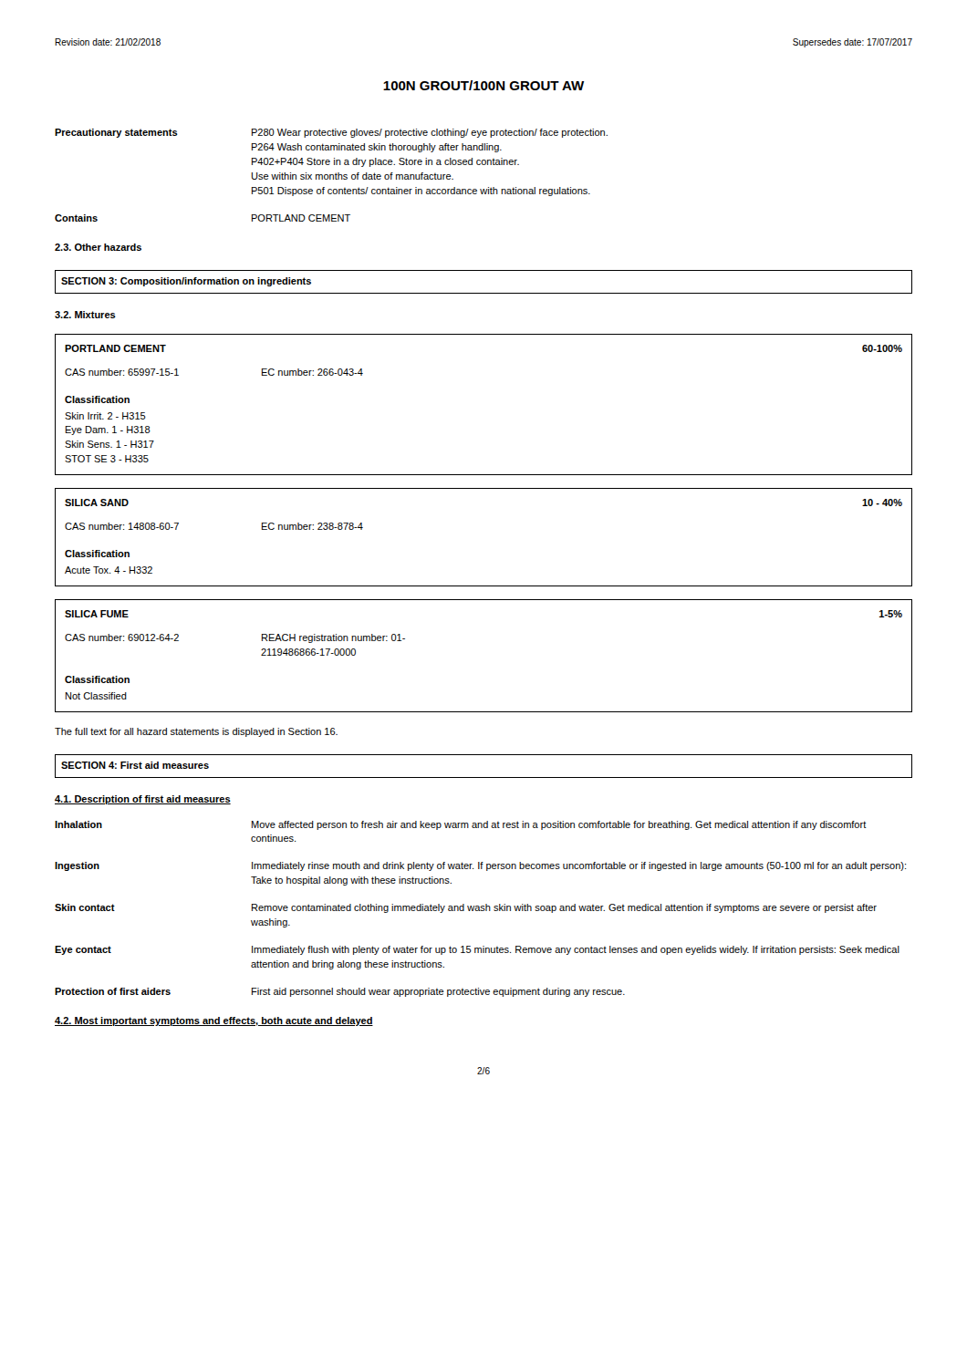Revision date: 21/02/2018 Supersedes date: 17/07/2017
100N GROUT/100N GROUT AW
Precautionary statements
P280 Wear protective gloves/ protective clothing/ eye protection/ face protection.
P264 Wash contaminated skin thoroughly after handling.
P402+P404 Store in a dry place. Store in a closed container.
Use within six months of date of manufacture.
P501 Dispose of contents/ container in accordance with national regulations.
Contains
PORTLAND CEMENT
2.3. Other hazards
SECTION 3: Composition/information on ingredients
3.2. Mixtures
PORTLAND CEMENT 60-100%
CAS number: 65997-15-1 EC number: 266-043-4
Classification
Skin Irrit. 2 - H315
Eye Dam. 1 - H318
Skin Sens. 1 - H317
STOT SE 3 - H335
SILICA SAND 10 - 40%
CAS number: 14808-60-7 EC number: 238-878-4
Classification
Acute Tox. 4 - H332
SILICA FUME 1-5%
CAS number: 69012-64-2 REACH registration number: 01-
2119486866-17-0000
Classification
Not Classified
The full text for all hazard statements is displayed in Section 16.
SECTION 4: First aid measures
4.1. Description of first aid measures
Inhalation
Move affected person to fresh air and keep warm and at rest in a position comfortable for breathing. Get medical attention if any discomfort continues.
Ingestion
Immediately rinse mouth and drink plenty of water. If person becomes uncomfortable or if ingested in large amounts (50-100 ml for an adult person): Take to hospital along with these instructions.
Skin contact
Remove contaminated clothing immediately and wash skin with soap and water. Get medical attention if symptoms are severe or persist after washing.
Eye contact
Immediately flush with plenty of water for up to 15 minutes. Remove any contact lenses and open eyelids widely. If irritation persists: Seek medical attention and bring along these instructions.
Protection of first aiders
First aid personnel should wear appropriate protective equipment during any rescue.
4.2. Most important symptoms and effects, both acute and delayed
2/6